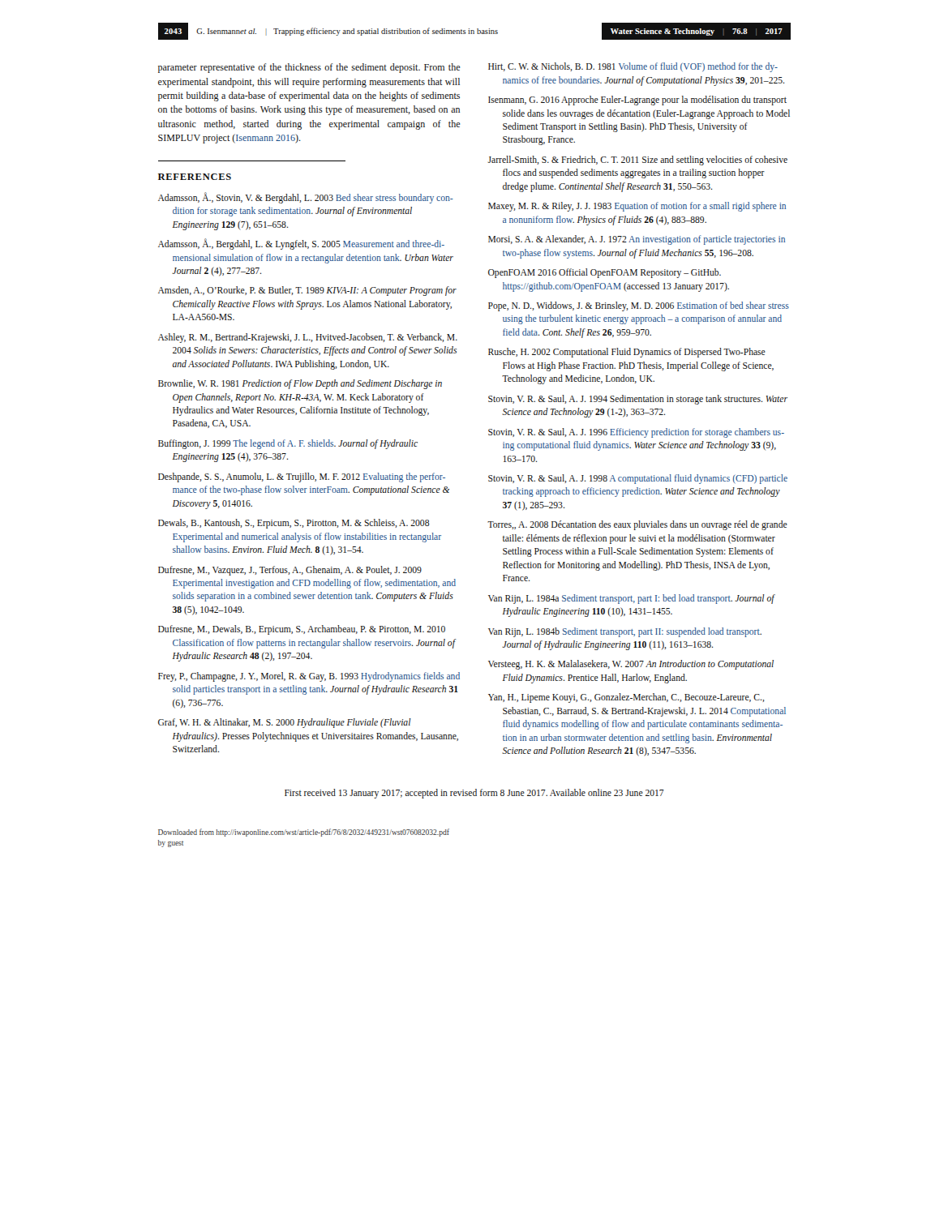2043
G. Isenmann et al.
|
Trapping efficiency and spatial distribution of sediments in basins
Water Science & Technology | 76.8 | 2017
parameter representative of the thickness of the sediment deposit. From the experimental standpoint, this will require performing measurements that will permit building a data-base of experimental data on the heights of sediments on the bottoms of basins. Work using this type of measurement, based on an ultrasonic method, started during the experimental campaign of the SIMPLUV project (Isenmann 2016).
REFERENCES
Adamsson, Å., Stovin, V. & Bergdahl, L. 2003 Bed shear stress boundary condition for storage tank sedimentation. Journal of Environmental Engineering 129 (7), 651–658.
Adamsson, Å., Bergdahl, L. & Lyngfelt, S. 2005 Measurement and three-dimensional simulation of flow in a rectangular detention tank. Urban Water Journal 2 (4), 277–287.
Amsden, A., O’Rourke, P. & Butler, T. 1989 KIVA-II: A Computer Program for Chemically Reactive Flows with Sprays. Los Alamos National Laboratory, LA-AA560-MS.
Ashley, R. M., Bertrand-Krajewski, J. L., Hvitved-Jacobsen, T. & Verbanck, M. 2004 Solids in Sewers: Characteristics, Effects and Control of Sewer Solids and Associated Pollutants. IWA Publishing, London, UK.
Brownlie, W. R. 1981 Prediction of Flow Depth and Sediment Discharge in Open Channels, Report No. KH-R-43A, W. M. Keck Laboratory of Hydraulics and Water Resources, California Institute of Technology, Pasadena, CA, USA.
Buffington, J. 1999 The legend of A. F. shields. Journal of Hydraulic Engineering 125 (4), 376–387.
Deshpande, S. S., Anumolu, L. & Trujillo, M. F. 2012 Evaluating the performance of the two-phase flow solver interFoam. Computational Science & Discovery 5, 014016.
Dewals, B., Kantoush, S., Erpicum, S., Pirotton, M. & Schleiss, A. 2008 Experimental and numerical analysis of flow instabilities in rectangular shallow basins. Environ. Fluid Mech. 8 (1), 31–54.
Dufresne, M., Vazquez, J., Terfous, A., Ghenaim, A. & Poulet, J. 2009 Experimental investigation and CFD modelling of flow, sedimentation, and solids separation in a combined sewer detention tank. Computers & Fluids 38 (5), 1042–1049.
Dufresne, M., Dewals, B., Erpicum, S., Archambeau, P. & Pirotton, M. 2010 Classification of flow patterns in rectangular shallow reservoirs. Journal of Hydraulic Research 48 (2), 197–204.
Frey, P., Champagne, J. Y., Morel, R. & Gay, B. 1993 Hydrodynamics fields and solid particles transport in a settling tank. Journal of Hydraulic Research 31 (6), 736–776.
Graf, W. H. & Altinakar, M. S. 2000 Hydraulique Fluviale (Fluvial Hydraulics). Presses Polytechniques et Universitaires Romandes, Lausanne, Switzerland.
Hirt, C. W. & Nichols, B. D. 1981 Volume of fluid (VOF) method for the dynamics of free boundaries. Journal of Computational Physics 39, 201–225.
Isenmann, G. 2016 Approche Euler-Lagrange pour la modélisation du transport solide dans les ouvrages de décantation (Euler-Lagrange Approach to Model Sediment Transport in Settling Basin). PhD Thesis, University of Strasbourg, France.
Jarrell-Smith, S. & Friedrich, C. T. 2011 Size and settling velocities of cohesive flocs and suspended sediments aggregates in a trailing suction hopper dredge plume. Continental Shelf Research 31, 550–563.
Maxey, M. R. & Riley, J. J. 1983 Equation of motion for a small rigid sphere in a nonuniform flow. Physics of Fluids 26 (4), 883–889.
Morsi, S. A. & Alexander, A. J. 1972 An investigation of particle trajectories in two-phase flow systems. Journal of Fluid Mechanics 55, 196–208.
OpenFOAM 2016 Official OpenFOAM Repository – GitHub. https://github.com/OpenFOAM (accessed 13 January 2017).
Pope, N. D., Widdows, J. & Brinsley, M. D. 2006 Estimation of bed shear stress using the turbulent kinetic energy approach – a comparison of annular and field data. Cont. Shelf Res 26, 959–970.
Rusche, H. 2002 Computational Fluid Dynamics of Dispersed Two-Phase Flows at High Phase Fraction. PhD Thesis, Imperial College of Science, Technology and Medicine, London, UK.
Stovin, V. R. & Saul, A. J. 1994 Sedimentation in storage tank structures. Water Science and Technology 29 (1-2), 363–372.
Stovin, V. R. & Saul, A. J. 1996 Efficiency prediction for storage chambers using computational fluid dynamics. Water Science and Technology 33 (9), 163–170.
Stovin, V. R. & Saul, A. J. 1998 A computational fluid dynamics (CFD) particle tracking approach to efficiency prediction. Water Science and Technology 37 (1), 285–293.
Torres,, A. 2008 Décantation des eaux pluviales dans un ouvrage réel de grande taille: éléments de réflexion pour le suivi et la modélisation (Stormwater Settling Process within a Full-Scale Sedimentation System: Elements of Reflection for Monitoring and Modelling). PhD Thesis, INSA de Lyon, France.
Van Rijn, L. 1984a Sediment transport, part I: bed load transport. Journal of Hydraulic Engineering 110 (10), 1431–1455.
Van Rijn, L. 1984b Sediment transport, part II: suspended load transport. Journal of Hydraulic Engineering 110 (11), 1613–1638.
Versteeg, H. K. & Malalasekera, W. 2007 An Introduction to Computational Fluid Dynamics. Prentice Hall, Harlow, England.
Yan, H., Lipeme Kouyi, G., Gonzalez-Merchan, C., Becouze-Lareure, C., Sebastian, C., Barraud, S. & Bertrand-Krajewski, J. L. 2014 Computational fluid dynamics modelling of flow and particulate contaminants sedimentation in an urban stormwater detention and settling basin. Environmental Science and Pollution Research 21 (8), 5347–5356.
First received 13 January 2017; accepted in revised form 8 June 2017. Available online 23 June 2017
Downloaded from http://iwaponline.com/wst/article-pdf/76/8/2032/449231/wst076082032.pdf
by guest